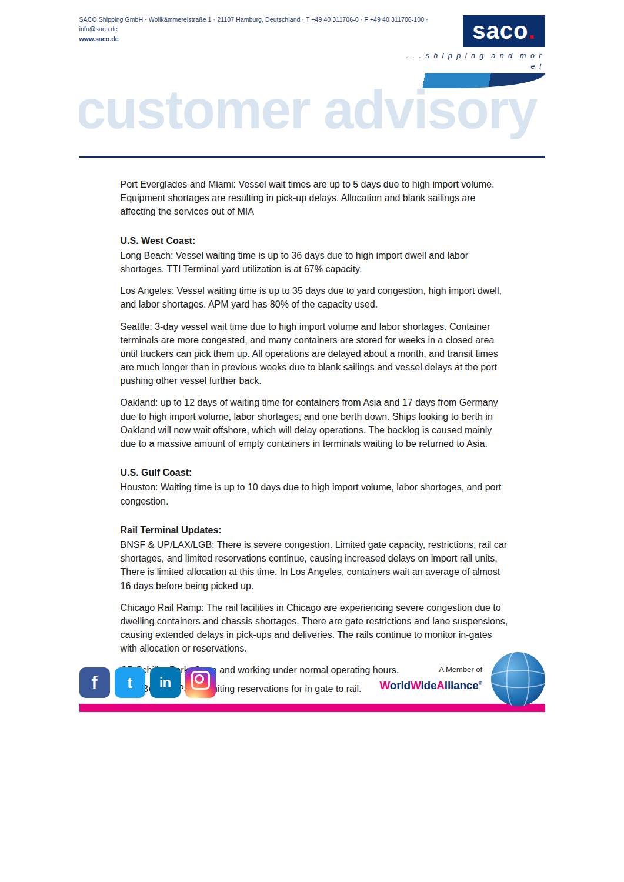SACO Shipping GmbH · Wollkämmereistraße 1 · 21107 Hamburg, Deutschland · T +49 40 311706-0 · F +49 40 311706-100 · info@saco.de www.saco.de
saco. . . . s h i p p i n g a n d m o r e !
customer advisory
Port Everglades and Miami: Vessel wait times are up to 5 days due to high import volume. Equipment shortages are resulting in pick-up delays. Allocation and blank sailings are affecting the services out of MIA
U.S. West Coast:
Long Beach: Vessel waiting time is up to 36 days due to high import dwell and labor shortages. TTI Terminal yard utilization is at 67% capacity.
Los Angeles: Vessel waiting time is up to 35 days due to yard congestion, high import dwell, and labor shortages. APM yard has 80% of the capacity used.
Seattle: 3-day vessel wait time due to high import volume and labor shortages. Container terminals are more congested, and many containers are stored for weeks in a closed area until truckers can pick them up. All operations are delayed about a month, and transit times are much longer than in previous weeks due to blank sailings and vessel delays at the port pushing other vessel further back.
Oakland: up to 12 days of waiting time for containers from Asia and 17 days from Germany due to high import volume, labor shortages, and one berth down. Ships looking to berth in Oakland will now wait offshore, which will delay operations. The backlog is caused mainly due to a massive amount of empty containers in terminals waiting to be returned to Asia.
U.S. Gulf Coast:
Houston: Waiting time is up to 10 days due to high import volume, labor shortages, and port congestion.
Rail Terminal Updates:
BNSF & UP/LAX/LGB: There is severe congestion. Limited gate capacity, restrictions, rail car shortages, and limited reservations continue, causing increased delays on import rail units. There is limited allocation at this time. In Los Angeles, containers wait an average of almost 16 days before being picked up.
Chicago Rail Ramp: The rail facilities in Chicago are experiencing severe congestion due to dwelling containers and chassis shortages. There are gate restrictions and lane suspensions, causing extended delays in pick-ups and deliveries. The rails continue to monitor in-gates with allocation or reservations.
CP Schiller Park: Open and working under normal operating hours.
CSX Bedford Park: Limiting reservations for in gate to rail.
f t in
A Member of
WorldWideAlliance®